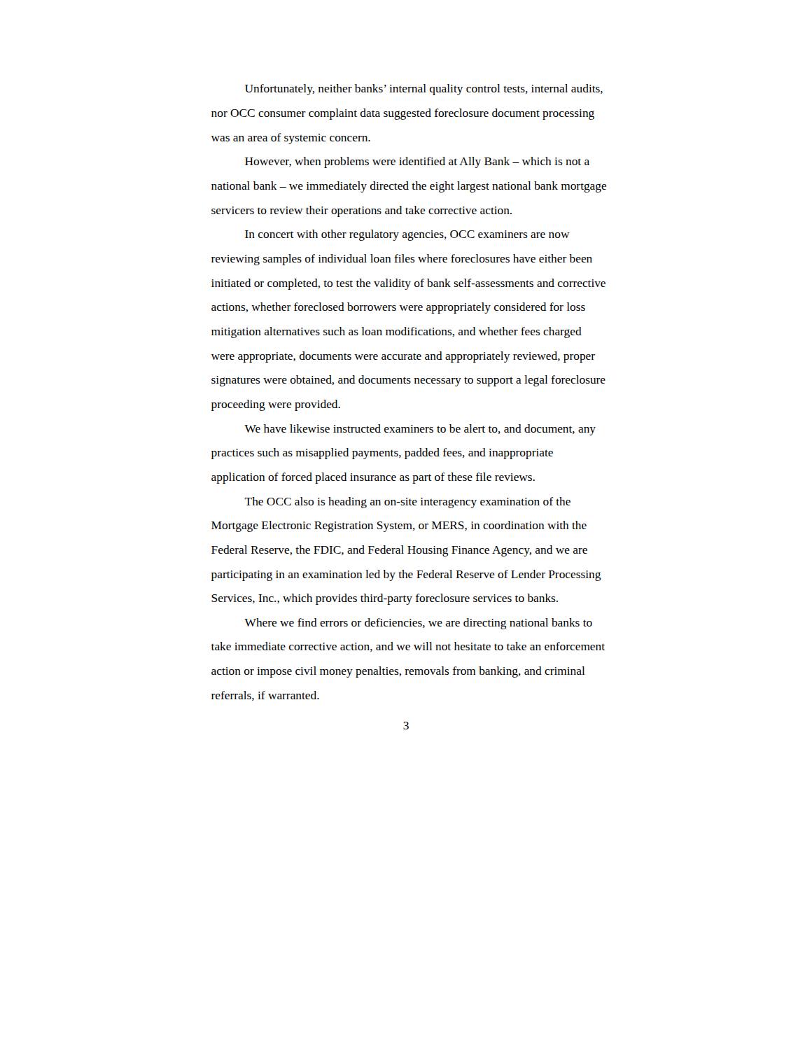Unfortunately, neither banks’ internal quality control tests, internal audits, nor OCC consumer complaint data suggested foreclosure document processing was an area of systemic concern.
However, when problems were identified at Ally Bank – which is not a national bank – we immediately directed the eight largest national bank mortgage servicers to review their operations and take corrective action.
In concert with other regulatory agencies, OCC examiners are now reviewing samples of individual loan files where foreclosures have either been initiated or completed, to test the validity of bank self-assessments and corrective actions, whether foreclosed borrowers were appropriately considered for loss mitigation alternatives such as loan modifications, and whether fees charged were appropriate, documents were accurate and appropriately reviewed, proper signatures were obtained, and documents necessary to support a legal foreclosure proceeding were provided.
We have likewise instructed examiners to be alert to, and document, any practices such as misapplied payments, padded fees, and inappropriate application of forced placed insurance as part of these file reviews.
The OCC also is heading an on-site interagency examination of the Mortgage Electronic Registration System, or MERS, in coordination with the Federal Reserve, the FDIC, and Federal Housing Finance Agency, and we are participating in an examination led by the Federal Reserve of Lender Processing Services, Inc., which provides third-party foreclosure services to banks.
Where we find errors or deficiencies, we are directing national banks to take immediate corrective action, and we will not hesitate to take an enforcement action or impose civil money penalties, removals from banking, and criminal referrals, if warranted.
3